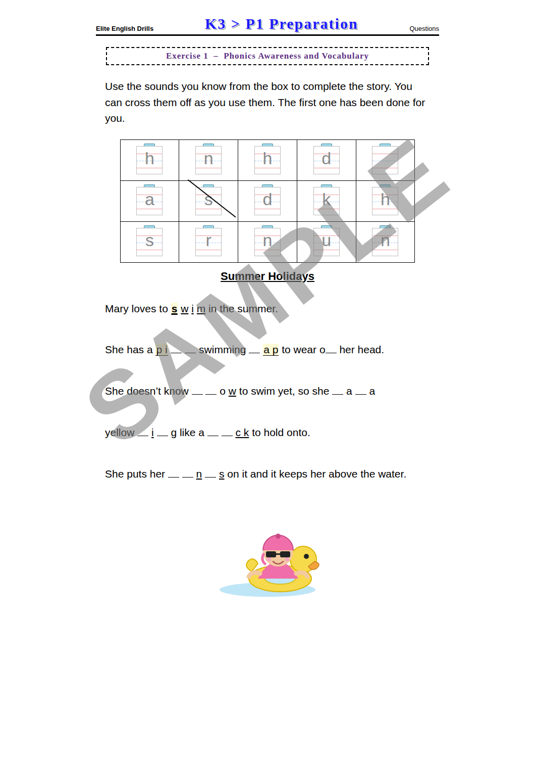Elite English Drills
K3 > P1 Preparation
Questions
Exercise 1 – Phonics Awareness and Vocabulary
Use the sounds you know from the box to complete the story. You can cross them off as you use them. The first one has been done for you.
| h | n | h | d | |
| a | s | d | k | h |
| s | r | n | u | n |
Summer Holidays
Mary loves to s w i m in the summer.
She has a p i swimming a p to wear o her head.
She doesn’t know o w to swim yet, so she a a
yellow i g like a c k to hold onto.
She puts her n s on it and it keeps her above the water.
SAMPLE